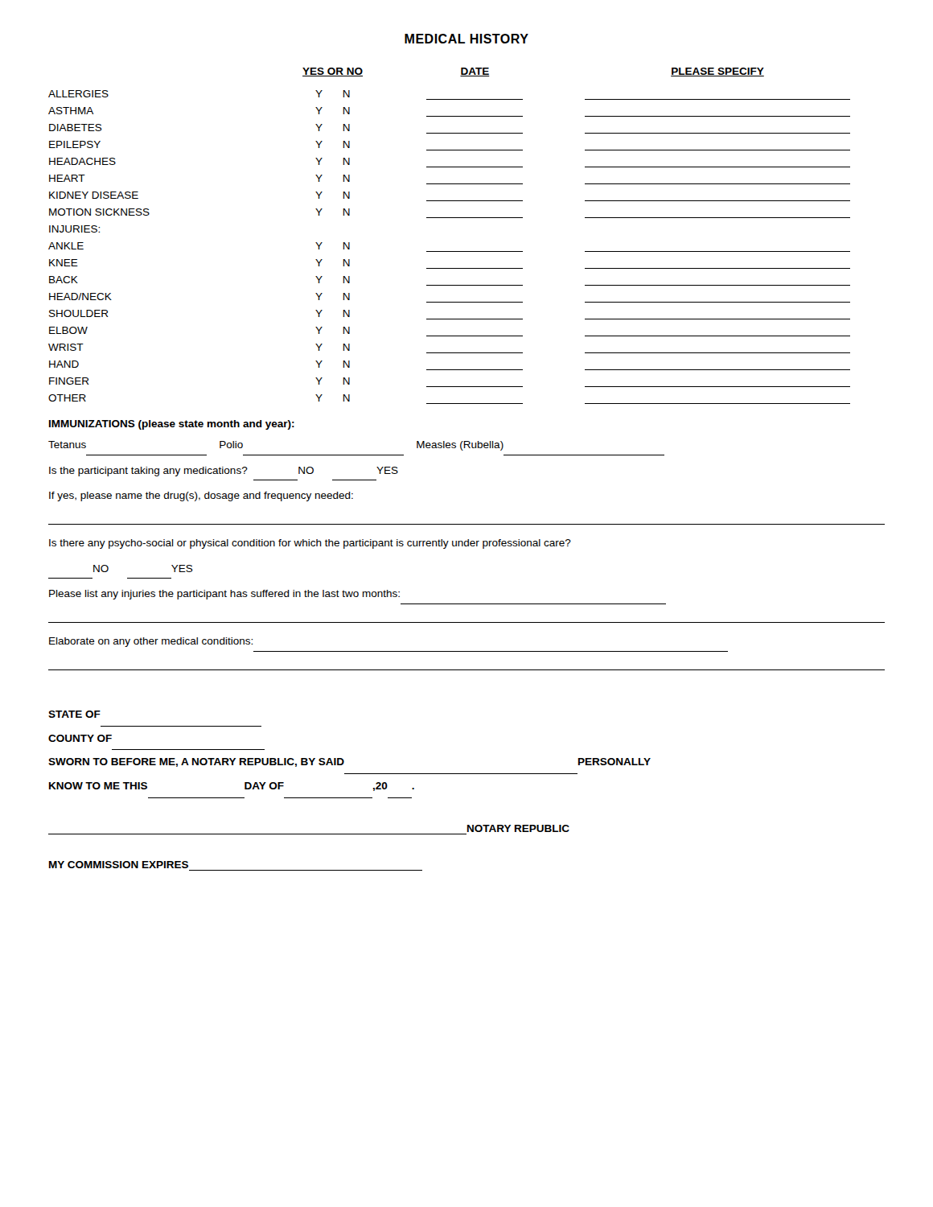MEDICAL HISTORY
| | YES OR NO | DATE | PLEASE SPECIFY |
| --- | --- | --- | --- |
| ALLERGIES | Y N | | |
| ASTHMA | Y N | | |
| DIABETES | Y N | | |
| EPILEPSY | Y N | | |
| HEADACHES | Y N | | |
| HEART | Y N | | |
| KIDNEY DISEASE | Y N | | |
| MOTION SICKNESS | Y N | | |
| INJURIES: | | | |
| ANKLE | Y N | | |
| KNEE | Y N | | |
| BACK | Y N | | |
| HEAD/NECK | Y N | | |
| SHOULDER | Y N | | |
| ELBOW | Y N | | |
| WRIST | Y N | | |
| HAND | Y N | | |
| FINGER | Y N | | |
| OTHER | Y N | | |
IMMUNIZATIONS (please state month and year):
Tetanus Polio Measles (Rubella)
Is the participant taking any medications? NO YES
If yes, please name the drug(s), dosage and frequency needed:
Is there any psycho-social or physical condition for which the participant is currently under professional care?
NO YES
Please list any injuries the participant has suffered in the last two months:
Elaborate on any other medical conditions:
STATE OF
COUNTY OF
SWORN TO BEFORE ME, A NOTARY REPUBLIC, BY SAID PERSONALLY
KNOW TO ME THIS DAY OF ,20 .
NOTARY REPUBLIC
MY COMMISSION EXPIRES